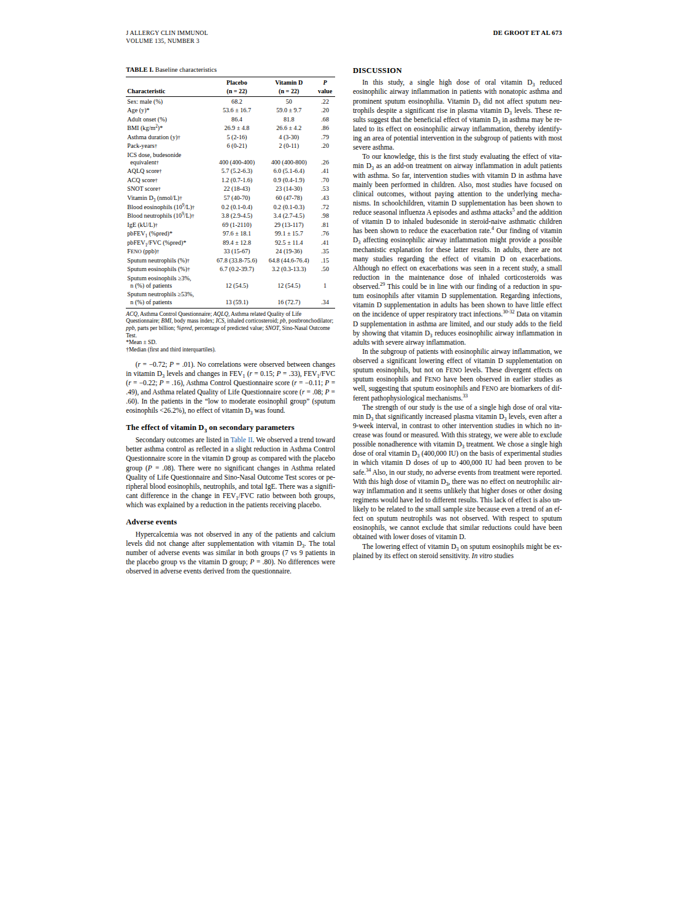J ALLERGY CLIN IMMUNOL
VOLUME 135, NUMBER 3
DE GROOT ET AL 673
TABLE I. Baseline characteristics
| | Placebo | Vitamin D | P |
| --- | --- | --- | --- |
| Characteristic | (n = 22) | (n = 22) | value |
| Sex: male (%) | 68.2 | 50 | .22 |
| Age (y)* | 53.6 ± 16.7 | 59.0 ± 9.7 | .20 |
| Adult onset (%) | 86.4 | 81.8 | .68 |
| BMI (kg/m 2 )* | 26.9 ± 4.8 | 26.6 ± 4.2 | .86 |
| Asthma duration (y) † | 5 (2-16) | 4 (3-30) | .79 |
| Pack-years † | 6 (0-21) | 2 (0-11) | .20 |
| ICS dose, budesonide equivalent † | 400 (400-400) | 400 (400-800) | .26 |
| AQLQ score † | 5.7 (5.2-6.3) | 6.0 (5.1-6.4) | .41 |
| ACQ score † | 1.2 (0.7-1.6) | 0.9 (0.4-1.9) | .70 |
| SNOT score † | 22 (18-43) | 23 (14-30) | .53 |
| Vitamin D 3 (nmol/L) † | 57 (40-70) | 60 (47-78) | .43 |
| Blood eosinophils (10 9 /L) † | 0.2 (0.1-0.4) | 0.2 (0.1-0.3) | .72 |
| Blood neutrophils (10 9 /L) † | 3.8 (2.9-4.5) | 3.4 (2.7-4.5) | .98 |
| IgE (kU/L) † | 69 (1-2110) | 29 (13-117) | .81 |
| pbFEV 1 (%pred)* | 97.6 ± 18.1 | 99.1 ± 15.7 | .76 |
| pbFEV 1 /FVC (%pred)* | 89.4 ± 12.8 | 92.5 ± 11.4 | .41 |
| F ENO (ppb) † | 33 (15-67) | 24 (19-36) | .35 |
| Sputum neutrophils (%) † | 67.8 (33.8-75.6) | 64.8 (44.6-76.4) | .15 |
| Sputum eosinophils (%) † | 6.7 (0.2-39.7) | 3.2 (0.3-13.3) | .50 |
| Sputum eosinophils ≥3%, n (%) of patients | 12 (54.5) | 12 (54.5) | 1 |
| Sputum neutrophils ≥53%, n (%) of patients | 13 (59.1) | 16 (72.7) | .34 |
ACQ, Asthma Control Questionnaire; AQLQ, Asthma related Quality of Life Questionnaire; BMI, body mass index; ICS, inhaled corticosteroid; pb, postbronchodilator; ppb, parts per billion; %pred, percentage of predicted value; SNOT, Sino-Nasal Outcome Test.
*Mean ± SD.
†Median (first and third interquartiles).
(r = −0.72; P = .01). No correlations were observed between changes in vitamin D3 levels and changes in FEV1 (r = 0.15; P = .33), FEV1/FVC (r = −0.22; P = .16), Asthma Control Questionnaire score (r = −0.11; P = .49), and Asthma related Quality of Life Questionnaire score (r = .08; P = .60). In the patients in the “low to moderate eosinophil group” (sputum eosinophils <26.2%), no effect of vitamin D3 was found.
The effect of vitamin D3 on secondary parameters
Secondary outcomes are listed in Table II. We observed a trend toward better asthma control as reflected in a slight reduction in Asthma Control Questionnaire score in the vitamin D group as compared with the placebo group (P = .08). There were no significant changes in Asthma related Quality of Life Questionnaire and Sino-Nasal Outcome Test scores or peripheral blood eosinophils, neutrophils, and total IgE. There was a significant difference in the change in FEV1/FVC ratio between both groups, which was explained by a reduction in the patients receiving placebo.
Adverse events
Hypercalcemia was not observed in any of the patients and calcium levels did not change after supplementation with vitamin D3. The total number of adverse events was similar in both groups (7 vs 9 patients in the placebo group vs the vitamin D group; P = .80). No differences were observed in adverse events derived from the questionnaire.
DISCUSSION
In this study, a single high dose of oral vitamin D3 reduced eosinophilic airway inflammation in patients with nonatopic asthma and prominent sputum eosinophilia. Vitamin D3 did not affect sputum neutrophils despite a significant rise in plasma vitamin D3 levels. These results suggest that the beneficial effect of vitamin D3 in asthma may be related to its effect on eosinophilic airway inflammation, thereby identifying an area of potential intervention in the subgroup of patients with most severe asthma.
To our knowledge, this is the first study evaluating the effect of vitamin D3 as an add-on treatment on airway inflammation in adult patients with asthma. So far, intervention studies with vitamin D in asthma have mainly been performed in children. Also, most studies have focused on clinical outcomes, without paying attention to the underlying mechanisms. In schoolchildren, vitamin D supplementation has been shown to reduce seasonal influenza A episodes and asthma attacks5 and the addition of vitamin D to inhaled budesonide in steroid-naive asthmatic children has been shown to reduce the exacerbation rate.4 Our finding of vitamin D3 affecting eosinophilic airway inflammation might provide a possible mechanistic explanation for these latter results. In adults, there are not many studies regarding the effect of vitamin D on exacerbations. Although no effect on exacerbations was seen in a recent study, a small reduction in the maintenance dose of inhaled corticosteroids was observed.29 This could be in line with our finding of a reduction in sputum eosinophils after vitamin D supplementation. Regarding infections, vitamin D supplementation in adults has been shown to have little effect on the incidence of upper respiratory tract infections.30-32 Data on vitamin D supplementation in asthma are limited, and our study adds to the field by showing that vitamin D3 reduces eosinophilic airway inflammation in adults with severe airway inflammation.
In the subgroup of patients with eosinophilic airway inflammation, we observed a significant lowering effect of vitamin D supplementation on sputum eosinophils, but not on FENO levels. These divergent effects on sputum eosinophils and FENO have been observed in earlier studies as well, suggesting that sputum eosinophils and FENO are biomarkers of different pathophysiological mechanisms.33
The strength of our study is the use of a single high dose of oral vitamin D3 that significantly increased plasma vitamin D3 levels, even after a 9-week interval, in contrast to other intervention studies in which no increase was found or measured. With this strategy, we were able to exclude possible nonadherence with vitamin D3 treatment. We chose a single high dose of oral vitamin D3 (400,000 IU) on the basis of experimental studies in which vitamin D doses of up to 400,000 IU had been proven to be safe.34 Also, in our study, no adverse events from treatment were reported. With this high dose of vitamin D3, there was no effect on neutrophilic airway inflammation and it seems unlikely that higher doses or other dosing regimens would have led to different results. This lack of effect is also unlikely to be related to the small sample size because even a trend of an effect on sputum neutrophils was not observed. With respect to sputum eosinophils, we cannot exclude that similar reductions could have been obtained with lower doses of vitamin D.
The lowering effect of vitamin D3 on sputum eosinophils might be explained by its effect on steroid sensitivity. In vitro studies